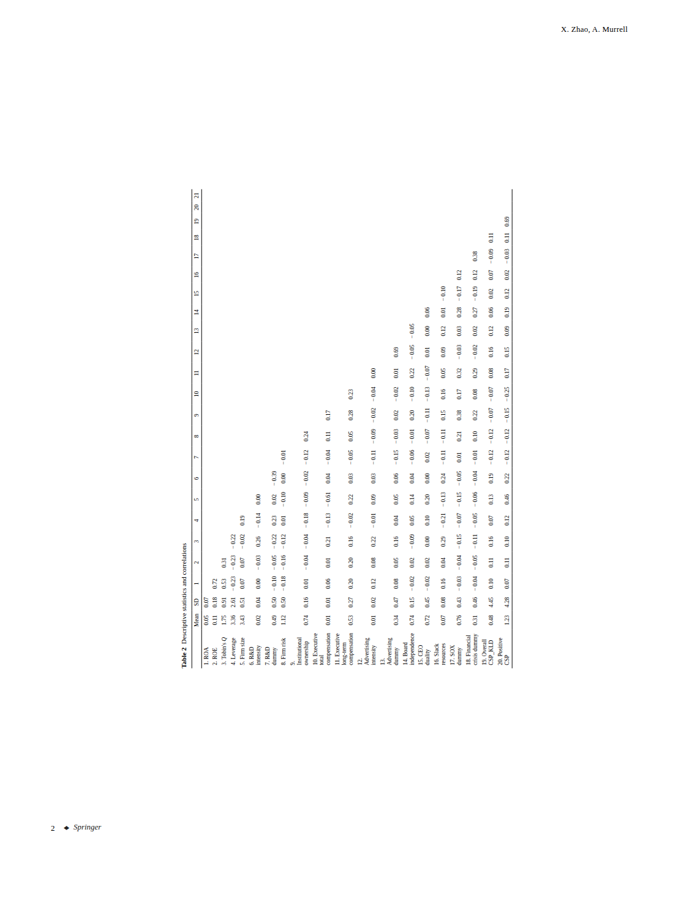X. Zhao, A. Murrell
Table 2 Descriptive statistics and correlations
| | Mean | SD | 1 | 2 | 3 | 4 | 5 | 6 | 7 | 8 | 9 | 10 | 11 | 12 | 13 | 14 | 15 | 16 | 17 | 18 | 19 | 20 | 21 |
| --- | --- | --- | --- | --- | --- | --- | --- | --- | --- | --- | --- | --- | --- | --- | --- | --- | --- | --- | --- | --- | --- | --- | --- |
| 1. ROA | 0.05 | 0.07 | | | | | | | | | | | | | | | | | | | | | |
| 2. ROE | 0.11 | 0.18 | 0.72 | | | | | | | | | | | | | | | | | | | | |
| 3. Tobin's Q | 1.75 | 0.91 | 0.53 | 0.31 | | | | | | | | | | | | | | | | | | | |
| 4. Leverage | 3.36 | 2.61 | − 0.23 | − 0.23 | − 0.22 | | | | | | | | | | | | | | | | | | |
| 5. Firm size | 3.43 | 0.51 | 0.07 | 0.07 | − 0.02 | 0.19 | | | | | | | | | | | | | | | | | |
| 6. R&D intensity | 0.02 | 0.04 | 0.00 | − 0.03 | 0.26 | − 0.14 | 0.00 | | | | | | | | | | | | | | | | |
| 7. R&D dummy | 0.49 | 0.50 | − 0.10 | − 0.05 | − 0.22 | 0.23 | 0.02 | − 0.39 | | | | | | | | | | | | | | | |
| 8. Firm risk | 1.12 | 0.50 | − 0.18 | − 0.16 | − 0.12 | 0.01 | − 0.10 | 0.00 | − 0.01 | | | | | | | | | | | | | | |
| 9. Institutional ownership | 0.74 | 0.16 | 0.01 | − 0.04 | − 0.04 | − 0.18 | − 0.09 | − 0.02 | − 0.12 | 0.24 | | | | | | | | | | | | | |
| 10. Executive total compensation | 0.01 | 0.01 | 0.06 | 0.01 | 0.21 | − 0.13 | − 0.61 | 0.04 | − 0.04 | 0.11 | 0.17 | | | | | | | | | | | | |
| 11. Executive long-term compensation | 0.53 | 0.27 | 0.20 | 0.20 | 0.16 | − 0.02 | 0.22 | 0.03 | − 0.05 | 0.05 | 0.28 | 0.23 | | | | | | | | | | | |
| 12. Advertising intensity | 0.01 | 0.02 | 0.12 | 0.08 | 0.22 | − 0.01 | 0.09 | 0.03 | − 0.11 | − 0.09 | − 0.02 | − 0.04 | 0.00 | | | | | | | | | | |
| 13. Advertising dummy | 0.34 | 0.47 | 0.08 | 0.05 | 0.16 | 0.04 | 0.05 | 0.06 | − 0.15 | − 0.03 | 0.02 | − 0.02 | 0.01 | 0.69 | | | | | | | | | |
| 14. Board independence | 0.74 | 0.15 | − 0.02 | 0.02 | − 0.09 | 0.05 | 0.14 | 0.04 | − 0.06 | − 0.01 | 0.20 | − 0.10 | 0.22 | − 0.05 | − 0.05 | | | | | | | | |
| 15. CEO duality | 0.72 | 0.45 | − 0.02 | 0.02 | 0.00 | 0.10 | 0.20 | 0.00 | 0.02 | − 0.07 | − 0.11 | − 0.13 | − 0.07 | 0.01 | 0.00 | 0.06 | | | | | | | |
| 16. Slack resources | 0.07 | 0.08 | 0.16 | 0.04 | 0.29 | − 0.21 | − 0.13 | 0.24 | − 0.11 | − 0.11 | 0.15 | 0.16 | 0.05 | 0.09 | 0.12 | 0.01 | − 0.10 | | | | | | |
| 17. SOX dummy | 0.76 | 0.43 | − 0.03 | − 0.04 | − 0.15 | − 0.07 | − 0.15 | − 0.05 | 0.01 | 0.21 | 0.38 | 0.17 | 0.32 | − 0.03 | 0.03 | 0.28 | − 0.17 | 0.12 | | | | | |
| 18. Financial crisis dummy | 0.31 | 0.46 | − 0.04 | − 0.05 | − 0.11 | − 0.05 | − 0.06 | − 0.04 | − 0.01 | 0.10 | 0.22 | 0.08 | 0.29 | − 0.02 | 0.02 | 0.27 | − 0.19 | 0.12 | 0.38 | | | | |
| 19. Overall CSP_KLD | 0.48 | 4.45 | 0.10 | 0.11 | 0.16 | 0.07 | 0.13 | 0.19 | − 0.12 | − 0.12 | − 0.07 | − 0.07 | 0.08 | 0.16 | 0.12 | 0.06 | 0.02 | 0.07 | − 0.09 | 0.11 | | | |
| 20. Positive CSP | 1.23 | 4.28 | 0.07 | 0.11 | 0.10 | 0.12 | 0.46 | 0.22 | − 0.12 | − 0.12 | − 0.15 | − 0.25 | 0.17 | 0.15 | 0.09 | 0.19 | 0.12 | 0.02 | − 0.03 | 0.11 | 0.69 | | |
♦ Springer
2